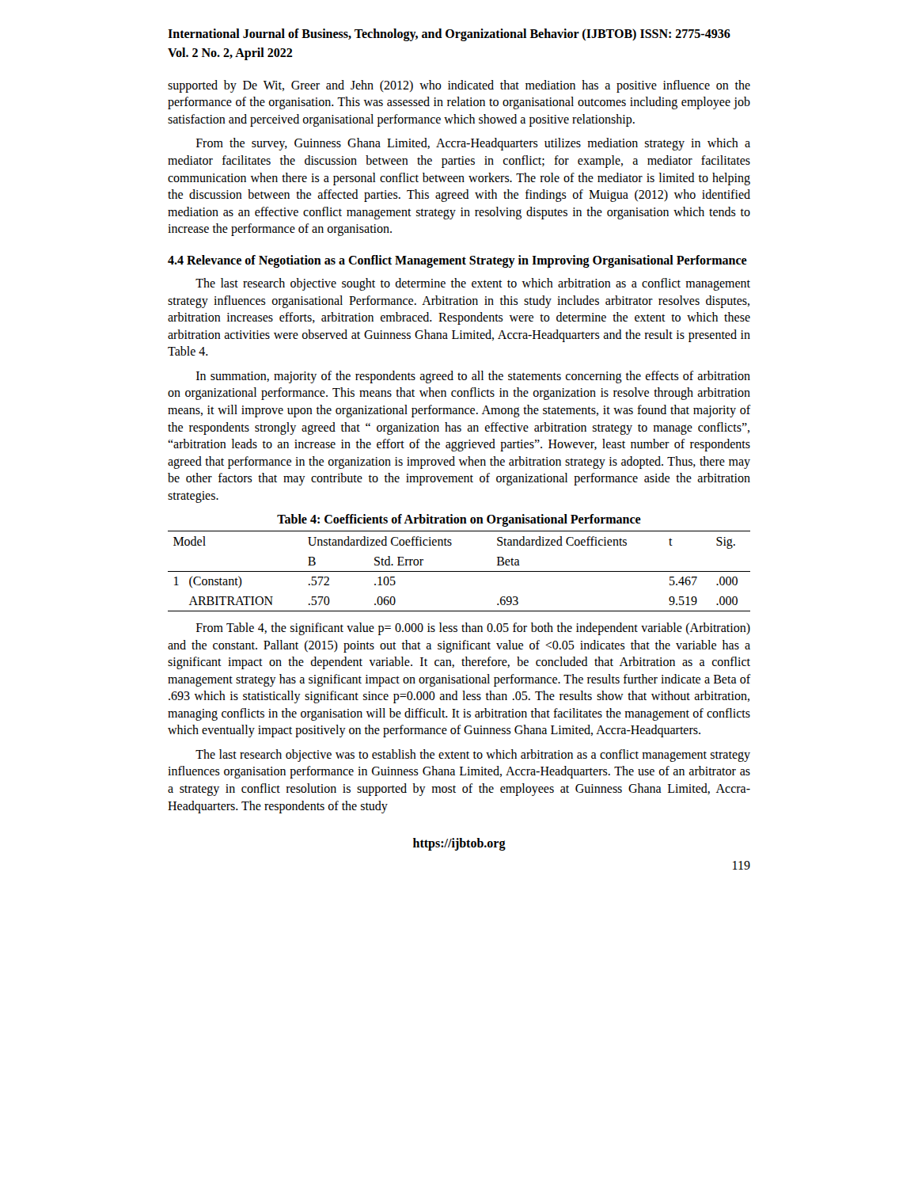International Journal of Business, Technology, and Organizational Behavior (IJBTOB) ISSN: 2775-4936
Vol. 2 No. 2, April 2022
supported by De Wit, Greer and Jehn (2012) who indicated that mediation has a positive influence on the performance of the organisation. This was assessed in relation to organisational outcomes including employee job satisfaction and perceived organisational performance which showed a positive relationship.
From the survey, Guinness Ghana Limited, Accra-Headquarters utilizes mediation strategy in which a mediator facilitates the discussion between the parties in conflict; for example, a mediator facilitates communication when there is a personal conflict between workers. The role of the mediator is limited to helping the discussion between the affected parties. This agreed with the findings of Muigua (2012) who identified mediation as an effective conflict management strategy in resolving disputes in the organisation which tends to increase the performance of an organisation.
4.4 Relevance of Negotiation as a Conflict Management Strategy in Improving Organisational Performance
The last research objective sought to determine the extent to which arbitration as a conflict management strategy influences organisational Performance. Arbitration in this study includes arbitrator resolves disputes, arbitration increases efforts, arbitration embraced. Respondents were to determine the extent to which these arbitration activities were observed at Guinness Ghana Limited, Accra-Headquarters and the result is presented in Table 4.
In summation, majority of the respondents agreed to all the statements concerning the effects of arbitration on organizational performance. This means that when conflicts in the organization is resolve through arbitration means, it will improve upon the organizational performance. Among the statements, it was found that majority of the respondents strongly agreed that “ organization has an effective arbitration strategy to manage conflicts”, “arbitration leads to an increase in the effort of the aggrieved parties”. However, least number of respondents agreed that performance in the organization is improved when the arbitration strategy is adopted. Thus, there may be other factors that may contribute to the improvement of organizational performance aside the arbitration strategies.
Table 4: Coefficients of Arbitration on Organisational Performance
| Model | Unstandardized Coefficients | Standardized Coefficients | t | Sig. |
| | B | Std. Error | Beta | | |
| 1 (Constant) | .572 | .105 | | 5.467 | .000 |
| ARBITRATION | .570 | .060 | .693 | 9.519 | .000 |
From Table 4, the significant value p= 0.000 is less than 0.05 for both the independent variable (Arbitration) and the constant. Pallant (2015) points out that a significant value of <0.05 indicates that the variable has a significant impact on the dependent variable. It can, therefore, be concluded that Arbitration as a conflict management strategy has a significant impact on organisational performance. The results further indicate a Beta of .693 which is statistically significant since p=0.000 and less than .05. The results show that without arbitration, managing conflicts in the organisation will be difficult. It is arbitration that facilitates the management of conflicts which eventually impact positively on the performance of Guinness Ghana Limited, Accra-Headquarters.
The last research objective was to establish the extent to which arbitration as a conflict management strategy influences organisation performance in Guinness Ghana Limited, Accra-Headquarters. The use of an arbitrator as a strategy in conflict resolution is supported by most of the employees at Guinness Ghana Limited, Accra-Headquarters. The respondents of the study
https://ijbtob.org 119